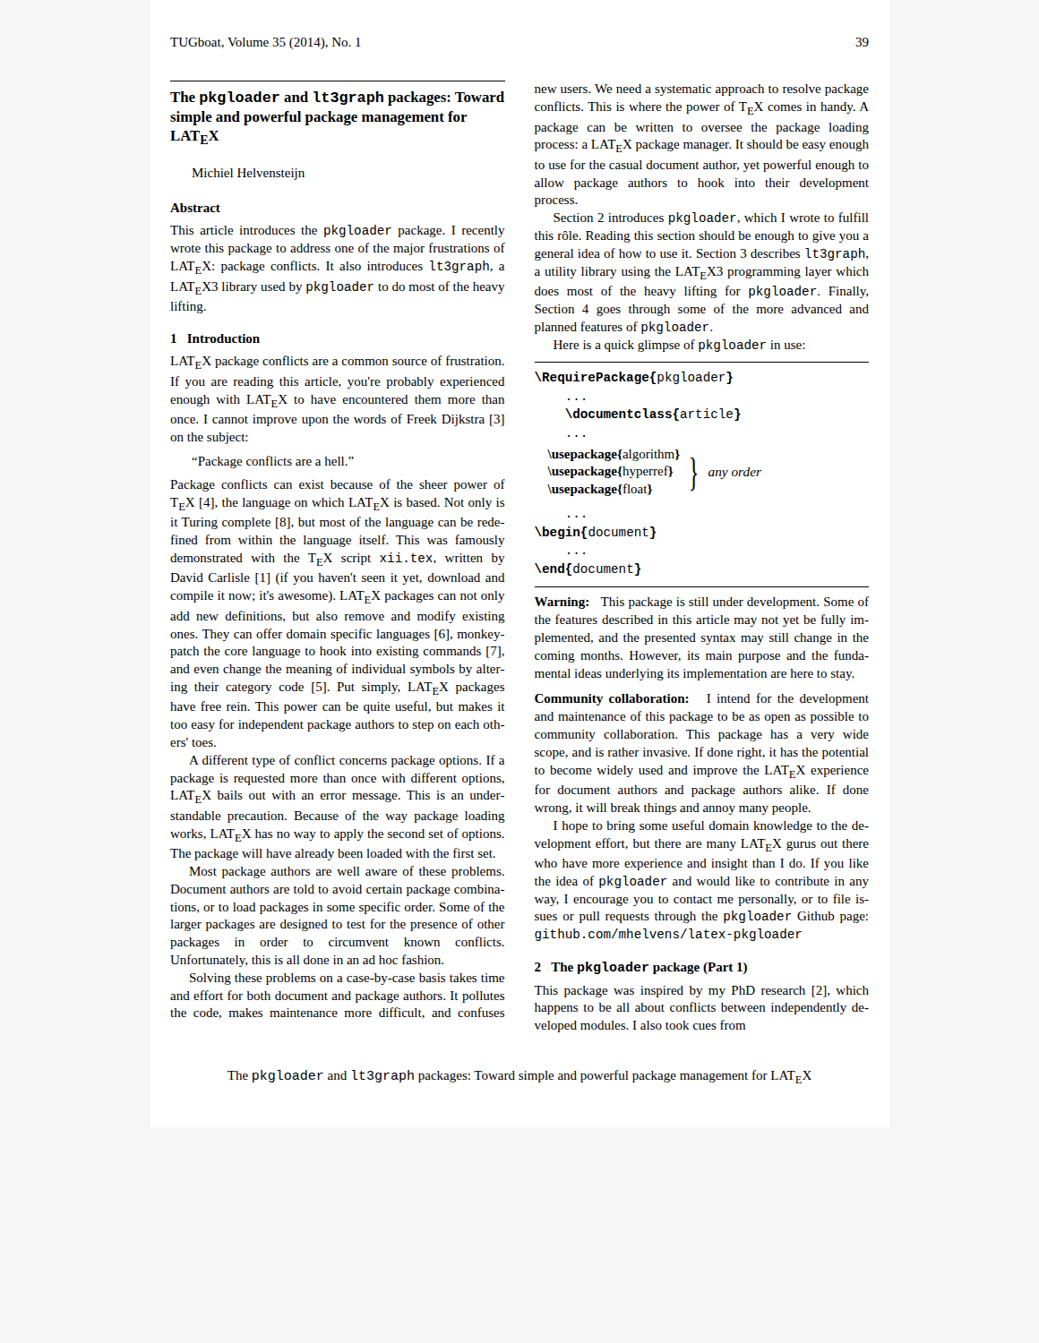TUGboat, Volume 35 (2014), No. 1 39
The pkgloader and lt3graph packages: Toward simple and powerful package management for La TEX
Michiel Helvensteijn
Abstract
This article introduces the pkgloader package. I recently wrote this package to address one of the major frustrations of La TEX: package conflicts. It also introduces lt3graph, a La TEX3 library used by pkgloader to do most of the heavy lifting.
1 Introduction
La TEX package conflicts are a common source of frustration. If you are reading this article, you're probably experienced enough with La TEX to have encountered them more than once. I cannot improve upon the words of Freek Dijkstra [3] on the subject:
“Package conflicts are a hell.”
Package conflicts can exist because of the sheer power of TEX [4], the language on which La TEX is based. Not only is it Turing complete [8], but most of the language can be redefined from within the language itself. This was famously demonstrated with the TEX script xii.tex, written by David Carlisle [1] (if you haven't seen it yet, download and compile it now; it's awesome). La TEX packages can not only add new definitions, but also remove and modify existing ones. They can offer domain specific languages [6], monkey-patch the core language to hook into existing commands [7], and even change the meaning of individual symbols by altering their category code [5]. Put simply, La TEX packages have free rein. This power can be quite useful, but makes it too easy for independent package authors to step on each others' toes.
A different type of conflict concerns package options. If a package is requested more than once with different options, La TEX bails out with an error message. This is an understandable precaution. Because of the way package loading works, La TEX has no way to apply the second set of options. The package will have already been loaded with the first set.
Most package authors are well aware of these problems. Document authors are told to avoid certain package combinations, or to load packages in some specific order. Some of the larger packages are designed to test for the presence of other packages in order to circumvent known conflicts. Unfortunately, this is all done in an ad hoc fashion.
Solving these problems on a case-by-case basis takes time and effort for both document and package authors. It pollutes the code, makes maintenance more difficult, and confuses new users. We need a systematic approach to resolve package conflicts. This is where the power of TEX comes in handy. A package can be written to oversee the package loading process: a La TEX package manager. It should be easy enough to use for the casual document author, yet powerful enough to allow package authors to hook into their development process.
Section 2 introduces pkgloader, which I wrote to fulfill this rôle. Reading this section should be enough to give you a general idea of how to use it. Section 3 describes lt3graph, a utility library using the La TEX3 programming layer which does most of the heavy lifting for pkgloader. Finally, Section 4 goes through some of the more advanced and planned features of pkgloader.
Here is a quick glimpse of pkgloader in use:
\RequirePackage{pkgloader} ... \documentclass{article} ...
\usepackage{algorithm} \usepackage{hyperref} \usepackage{float}
} any order
... \begin{document} ... \end{document}
Warning: This package is still under development. Some of the features described in this article may not yet be fully implemented, and the presented syntax may still change in the coming months. However, its main purpose and the fundamental ideas underlying its implementation are here to stay.
Community collaboration: I intend for the development and maintenance of this package to be as open as possible to community collaboration. This package has a very wide scope, and is rather invasive. If done right, it has the potential to become widely used and improve the La TEX experience for document authors and package authors alike. If done wrong, it will break things and annoy many people.
I hope to bring some useful domain knowledge to the development effort, but there are many La TEX gurus out there who have more experience and insight than I do. If you like the idea of pkgloader and would like to contribute in any way, I encourage you to contact me personally, or to file issues or pull requests through the pkgloader Github page: github.com/mhelvens/latex-pkgloader
2 The pkgloader package (Part 1)
This package was inspired by my PhD research [2], which happens to be all about conflicts between independently developed modules. I also took cues from
The pkgloader and lt3graph packages: Toward simple and powerful package management for La TEX